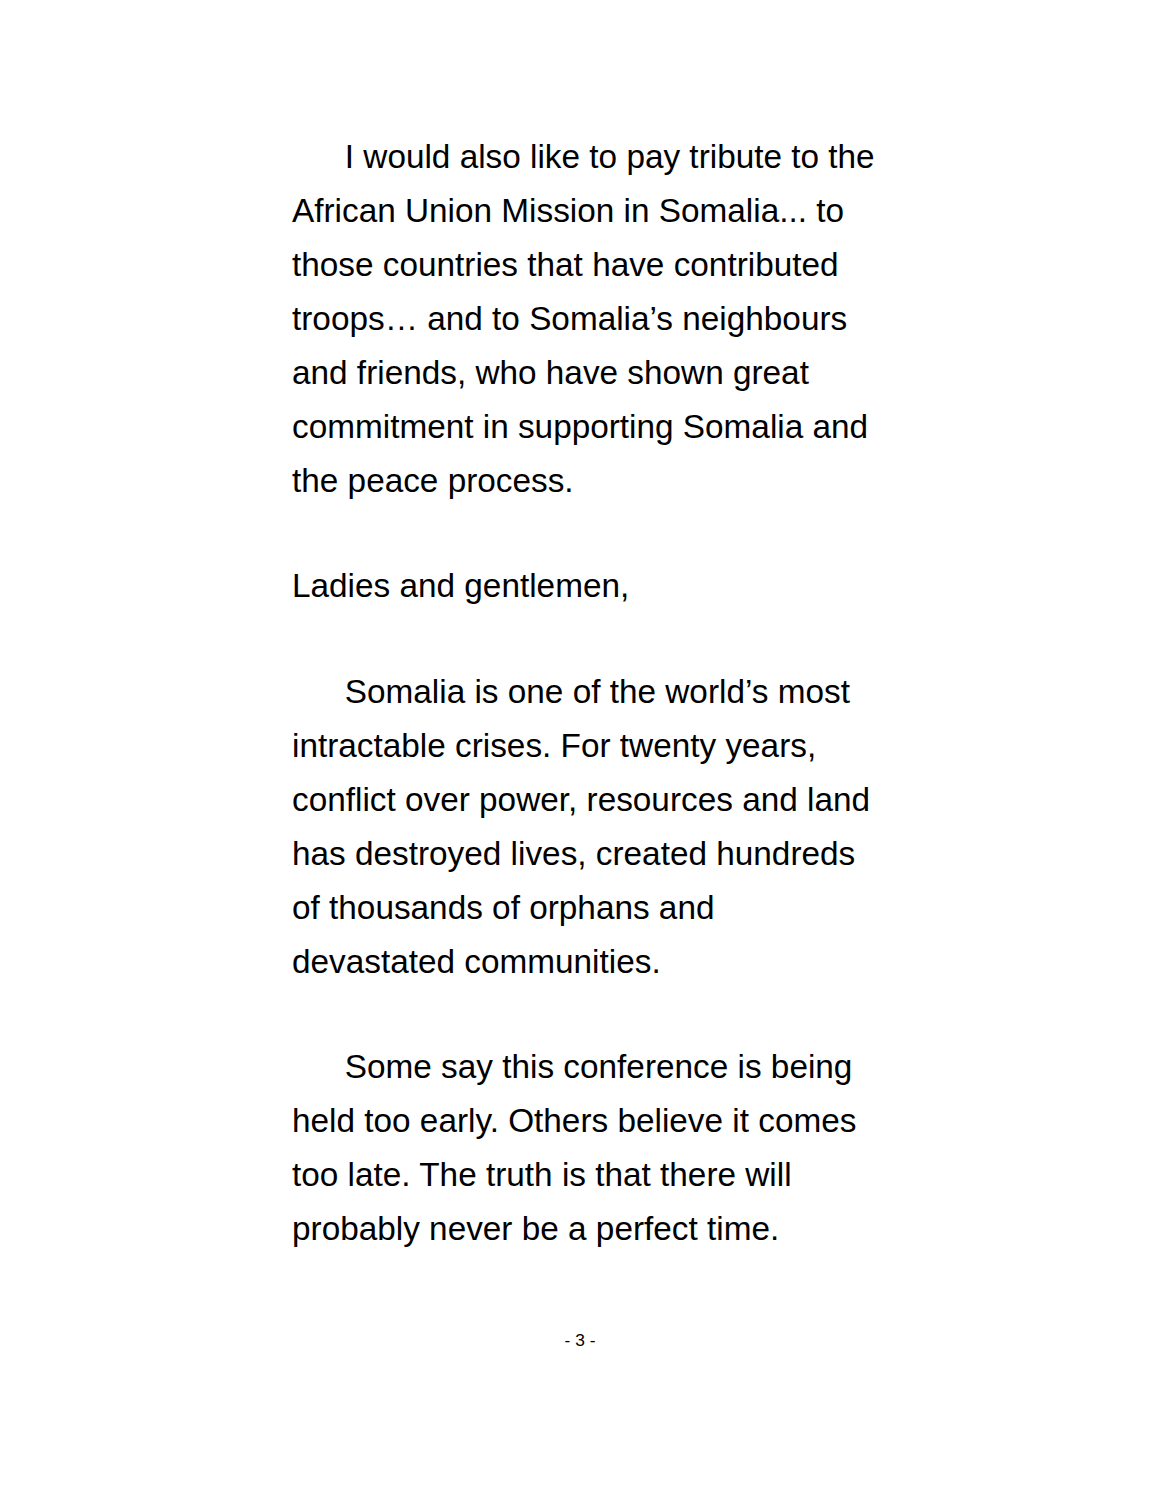I would also like to pay tribute to the African Union Mission in Somalia... to those countries that have contributed troops… and to Somalia’s neighbours and friends, who have shown great commitment in supporting Somalia and the peace process.
Ladies and gentlemen,
Somalia is one of the world’s most intractable crises. For twenty years, conflict over power, resources and land has destroyed lives, created hundreds of thousands of orphans and devastated communities.
Some say this conference is being held too early. Others believe it comes too late. The truth is that there will probably never be a perfect time.
- 3 -